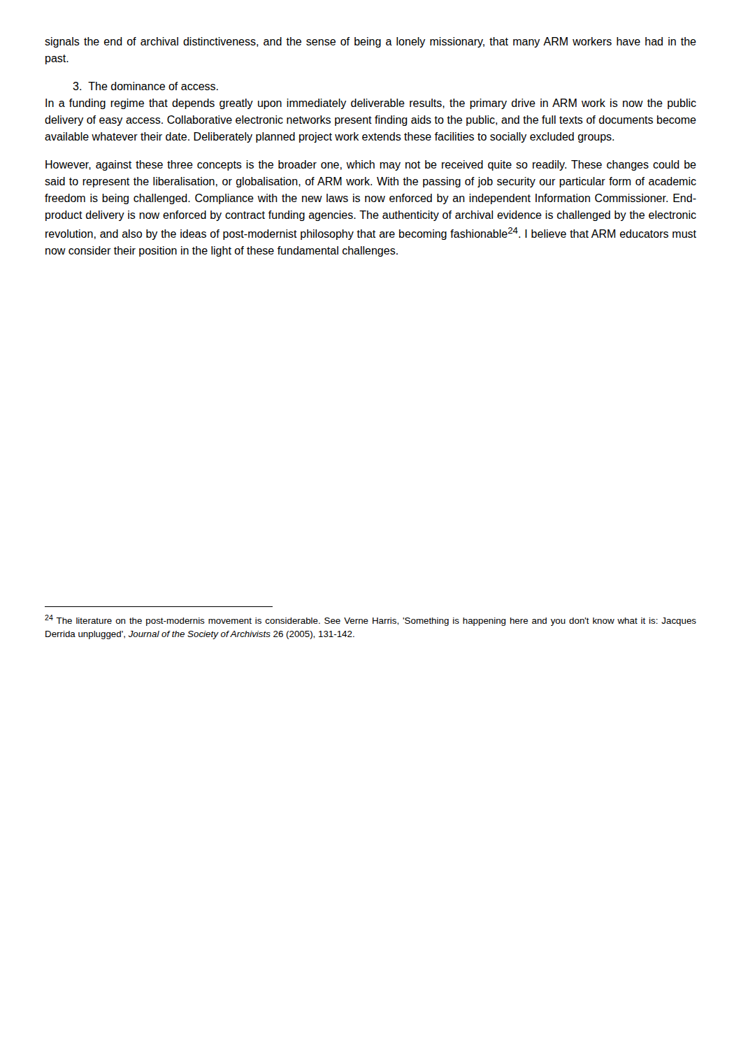signals the end of archival distinctiveness, and the sense of being a lonely missionary, that many ARM workers have had in the past.
3. The dominance of access.
In a funding regime that depends greatly upon immediately deliverable results, the primary drive in ARM work is now the public delivery of easy access. Collaborative electronic networks present finding aids to the public, and the full texts of documents become available whatever their date. Deliberately planned project work extends these facilities to socially excluded groups.
However, against these three concepts is the broader one, which may not be received quite so readily. These changes could be said to represent the liberalisation, or globalisation, of ARM work. With the passing of job security our particular form of academic freedom is being challenged. Compliance with the new laws is now enforced by an independent Information Commissioner. End-product delivery is now enforced by contract funding agencies. The authenticity of archival evidence is challenged by the electronic revolution, and also by the ideas of post-modernist philosophy that are becoming fashionable24. I believe that ARM educators must now consider their position in the light of these fundamental challenges.
24 The literature on the post-modernis movement is considerable. See Verne Harris, 'Something is happening here and you don't know what it is: Jacques Derrida unplugged', Journal of the Society of Archivists 26 (2005), 131-142.